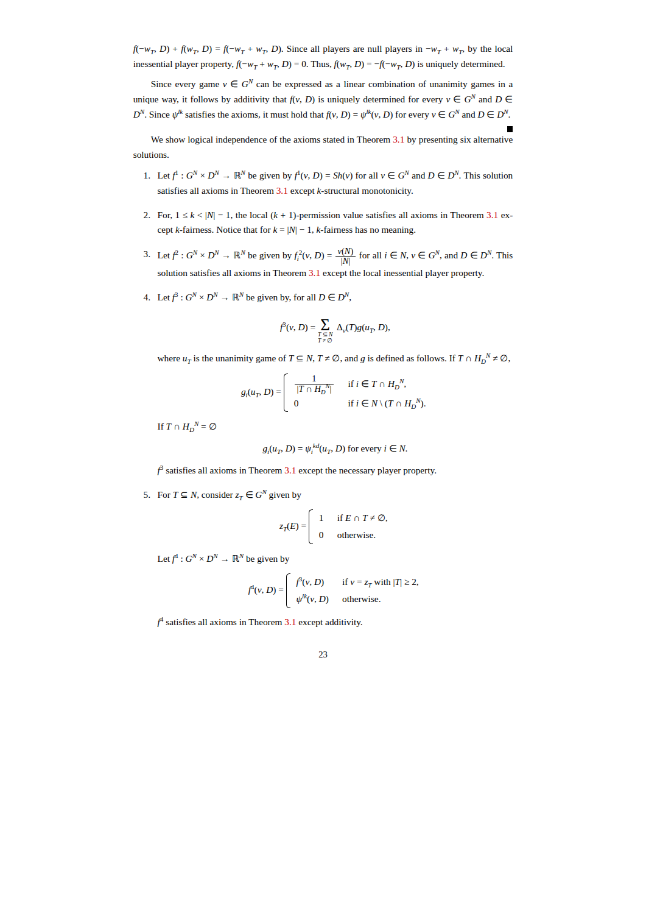f(−wT, D) + f(wT, D) = f(−wT + wT, D). Since all players are null players in −wT + wT, by the local inessential player property, f(−wT + wT, D) = 0. Thus, f(wT, D) = −f(−wT, D) is uniquely determined.
Since every game ν ∈ GN can be expressed as a linear combination of unanimity games in a unique way, it follows by additivity that f(ν, D) is uniquely determined for every ν ∈ GN and D ∈ DN. Since ψlk satisfies the axioms, it must hold that f(ν, D) = ψlk(ν, D) for every ν ∈ GN and D ∈ DN.
We show logical independence of the axioms stated in Theorem 3.1 by presenting six alternative solutions.
Let f1 : GN × DN → ℝN be given by f1(ν, D) = Sh(ν) for all ν ∈ GN and D ∈ DN. This solution satisfies all axioms in Theorem 3.1 except k-structural monotonicity.
For, 1 ≤ k < |N| − 1, the local (k + 1)-permission value satisfies all axioms in Theorem 3.1 except k-fairness. Notice that for k = |N| − 1, k-fairness has no meaning.
Let f2 : GN × DN → ℝN be given by fi2(ν, D) = ν(N)|N| for all i ∈ N, ν ∈ GN, and D ∈ DN. This solution satisfies all axioms in Theorem 3.1 except the local inessential player property.
Let f3 : GN × DN → ℝN be given by, for all D ∈ DN,
f3(ν, D) = ΣT ⊆ N T ≠ ∅ Δv(T)g(uT, D),
where uT is the unanimity game of T ⊆ N, T ≠ ∅, and g is defined as follows. If T ∩ HDN ≠ ∅,
gi(uT, D) =
| 1 / T ∩ H D N / | if i ∈ T ∩ H D N , |
| 0 | if i ∈ N \ ( T ∩ H D N ). |
If T ∩ HDN = ∅
gi(uT, D) = ψikd(uT, D) for every i ∈ N.
f3 satisfies all axioms in Theorem 3.1 except the necessary player property.
For T ⊆ N, consider zT ∈ GN given by
zT(E) =
| 1 | if E ∩ T ≠ ∅, |
| 0 | otherwise. |
Let f4 : GN × DN → ℝN be given by
f4(ν, D) =
| f 3 ( ν , D ) | if ν = z T with / T / ≥ 2, |
| ψ lk ( ν , D ) | otherwise. |
f4 satisfies all axioms in Theorem 3.1 except additivity.
23